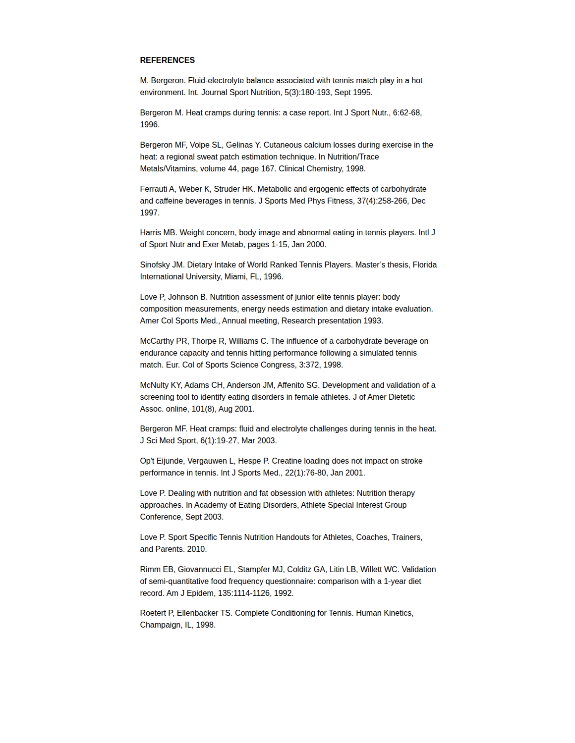REFERENCES
M. Bergeron. Fluid-electrolyte balance associated with tennis match play in a hot environment. Int. Journal Sport Nutrition, 5(3):180-193, Sept 1995.
Bergeron M. Heat cramps during tennis: a case report. Int J Sport Nutr., 6:62-68, 1996.
Bergeron MF, Volpe SL, Gelinas Y. Cutaneous calcium losses during exercise in the heat: a regional sweat patch estimation technique. In Nutrition/Trace Metals/Vitamins, volume 44, page 167. Clinical Chemistry, 1998.
Ferrauti A, Weber K, Struder HK. Metabolic and ergogenic effects of carbohydrate and caffeine beverages in tennis. J Sports Med Phys Fitness, 37(4):258-266, Dec 1997.
Harris MB. Weight concern, body image and abnormal eating in tennis players. Intl J of Sport Nutr and Exer Metab, pages 1-15, Jan 2000.
Sinofsky JM. Dietary Intake of World Ranked Tennis Players. Master’s thesis, Florida International University, Miami, FL, 1996.
Love P, Johnson B. Nutrition assessment of junior elite tennis player: body composition measurements, energy needs estimation and dietary intake evaluation. Amer Col Sports Med., Annual meeting, Research presentation 1993.
McCarthy PR, Thorpe R, Williams C. The influence of a carbohydrate beverage on endurance capacity and tennis hitting performance following a simulated tennis match. Eur. Col of Sports Science Congress, 3:372, 1998.
McNulty KY, Adams CH, Anderson JM, Affenito SG. Development and validation of a screening tool to identify eating disorders in female athletes. J of Amer Dietetic Assoc. online, 101(8), Aug 2001.
Bergeron MF. Heat cramps: fluid and electrolyte challenges during tennis in the heat. J Sci Med Sport, 6(1):19-27, Mar 2003.
Op't Eijunde, Vergauwen L, Hespe P. Creatine loading does not impact on stroke performance in tennis. Int J Sports Med., 22(1):76-80, Jan 2001.
Love P. Dealing with nutrition and fat obsession with athletes: Nutrition therapy approaches. In Academy of Eating Disorders, Athlete Special Interest Group Conference, Sept 2003.
Love P. Sport Specific Tennis Nutrition Handouts for Athletes, Coaches, Trainers, and Parents. 2010.
Rimm EB, Giovannucci EL, Stampfer MJ, Colditz GA, Litin LB, Willett WC. Validation of semi-quantitative food frequency questionnaire: comparison with a 1-year diet record. Am J Epidem, 135:1114-1126, 1992.
Roetert P, Ellenbacker TS. Complete Conditioning for Tennis. Human Kinetics, Champaign, IL, 1998.